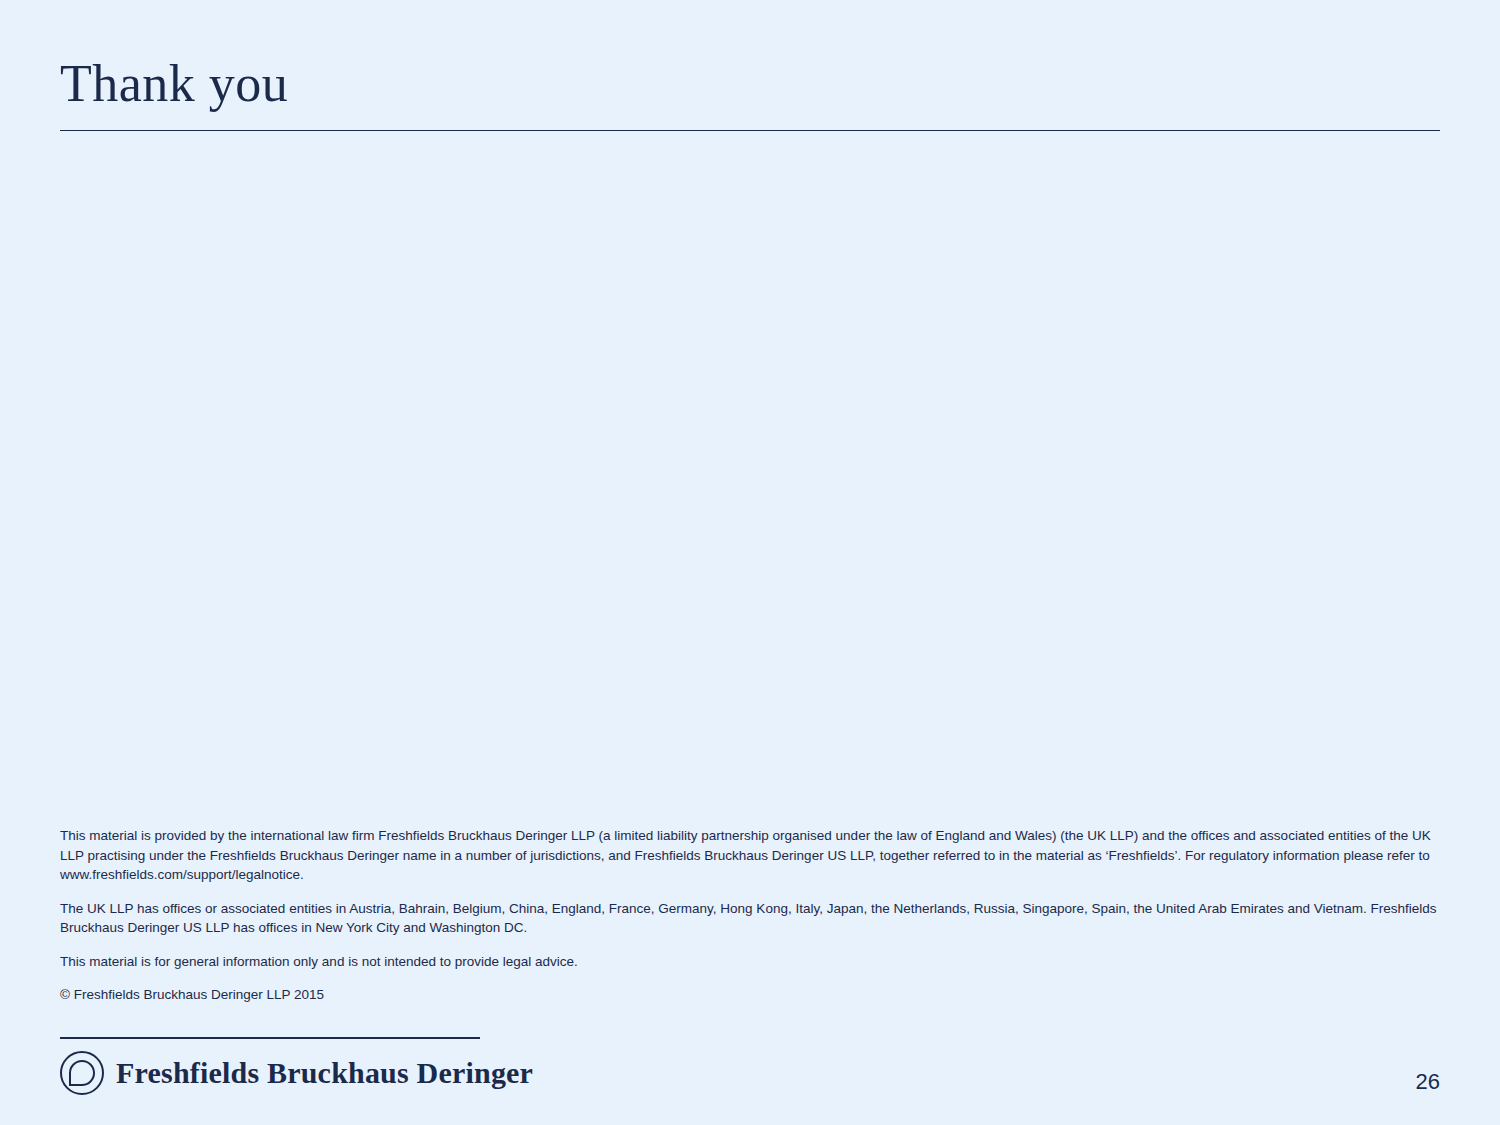Thank you
This material is provided by the international law firm Freshfields Bruckhaus Deringer LLP (a limited liability partnership organised under the law of England and Wales) (the UK LLP) and the offices and associated entities of the UK LLP practising under the Freshfields Bruckhaus Deringer name in a number of jurisdictions, and Freshfields Bruckhaus Deringer US LLP, together referred to in the material as ‘Freshfields’. For regulatory information please refer to www.freshfields.com/support/legalnotice.
The UK LLP has offices or associated entities in Austria, Bahrain, Belgium, China, England, France, Germany, Hong Kong, Italy, Japan, the Netherlands, Russia, Singapore, Spain, the United Arab Emirates and Vietnam. Freshfields Bruckhaus Deringer US LLP has offices in New York City and Washington DC.
This material is for general information only and is not intended to provide legal advice.
© Freshfields Bruckhaus Deringer LLP 2015
Freshfields Bruckhaus Deringer
26